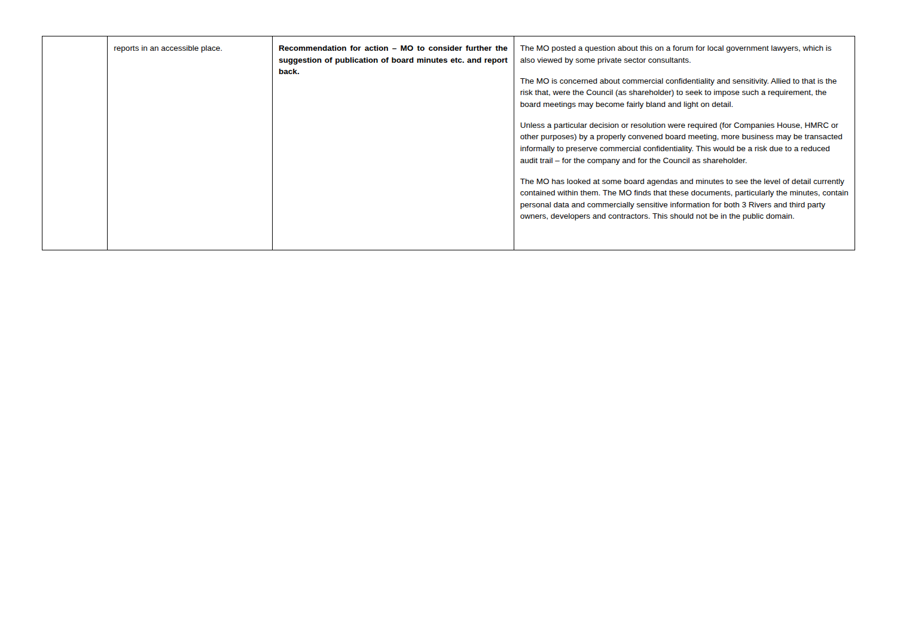| | reports in an accessible place. | Recommendation for action – MO to consider further the suggestion of publication of board minutes etc. and report back. | The MO posted a question about this on a forum for local government lawyers, which is also viewed by some private sector consultants. The MO is concerned about commercial confidentiality and sensitivity. Allied to that is the risk that, were the Council (as shareholder) to seek to impose such a requirement, the board meetings may become fairly bland and light on detail. Unless a particular decision or resolution were required (for Companies House, HMRC or other purposes) by a properly convened board meeting, more business may be transacted informally to preserve commercial confidentiality. This would be a risk due to a reduced audit trail – for the company and for the Council as shareholder. The MO has looked at some board agendas and minutes to see the level of detail currently contained within them. The MO finds that these documents, particularly the minutes, contain personal data and commercially sensitive information for both 3 Rivers and third party owners, developers and contractors. This should not be in the public domain. |